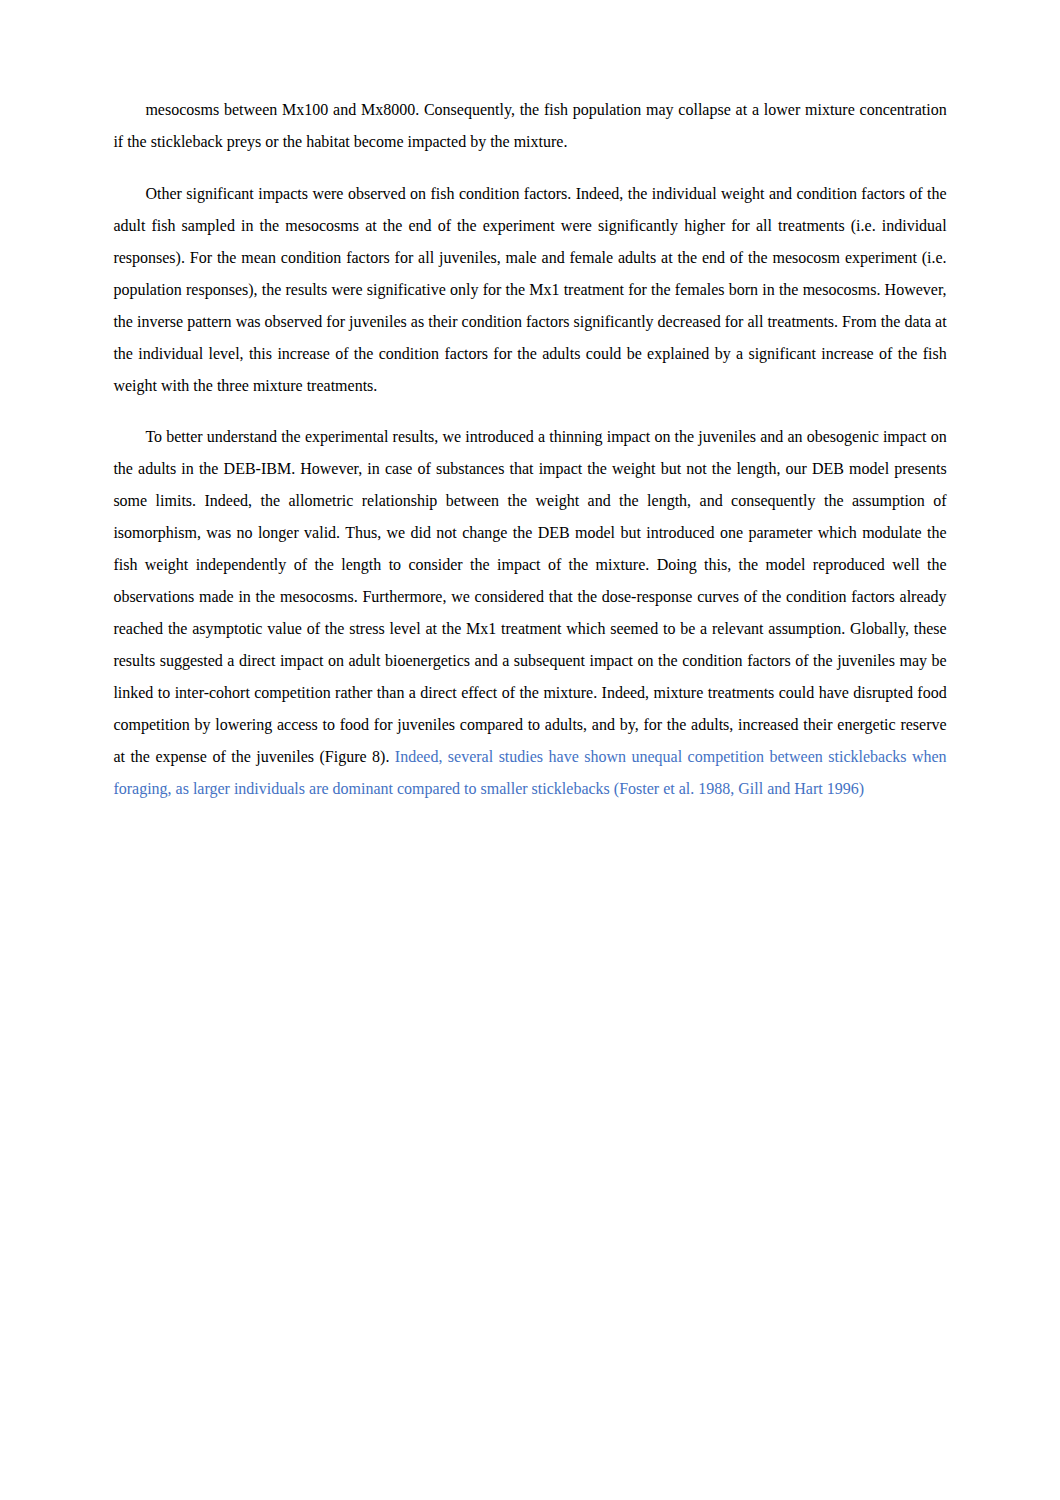mesocosms between Mx100 and Mx8000. Consequently, the fish population may collapse at a lower mixture concentration if the stickleback preys or the habitat become impacted by the mixture.
Other significant impacts were observed on fish condition factors. Indeed, the individual weight and condition factors of the adult fish sampled in the mesocosms at the end of the experiment were significantly higher for all treatments (i.e. individual responses). For the mean condition factors for all juveniles, male and female adults at the end of the mesocosm experiment (i.e. population responses), the results were significative only for the Mx1 treatment for the females born in the mesocosms. However, the inverse pattern was observed for juveniles as their condition factors significantly decreased for all treatments. From the data at the individual level, this increase of the condition factors for the adults could be explained by a significant increase of the fish weight with the three mixture treatments.
To better understand the experimental results, we introduced a thinning impact on the juveniles and an obesogenic impact on the adults in the DEB-IBM. However, in case of substances that impact the weight but not the length, our DEB model presents some limits. Indeed, the allometric relationship between the weight and the length, and consequently the assumption of isomorphism, was no longer valid. Thus, we did not change the DEB model but introduced one parameter which modulate the fish weight independently of the length to consider the impact of the mixture. Doing this, the model reproduced well the observations made in the mesocosms. Furthermore, we considered that the dose-response curves of the condition factors already reached the asymptotic value of the stress level at the Mx1 treatment which seemed to be a relevant assumption. Globally, these results suggested a direct impact on adult bioenergetics and a subsequent impact on the condition factors of the juveniles may be linked to inter-cohort competition rather than a direct effect of the mixture. Indeed, mixture treatments could have disrupted food competition by lowering access to food for juveniles compared to adults, and by, for the adults, increased their energetic reserve at the expense of the juveniles (Figure 8). Indeed, several studies have shown unequal competition between sticklebacks when foraging, as larger individuals are dominant compared to smaller sticklebacks (Foster et al. 1988, Gill and Hart 1996)